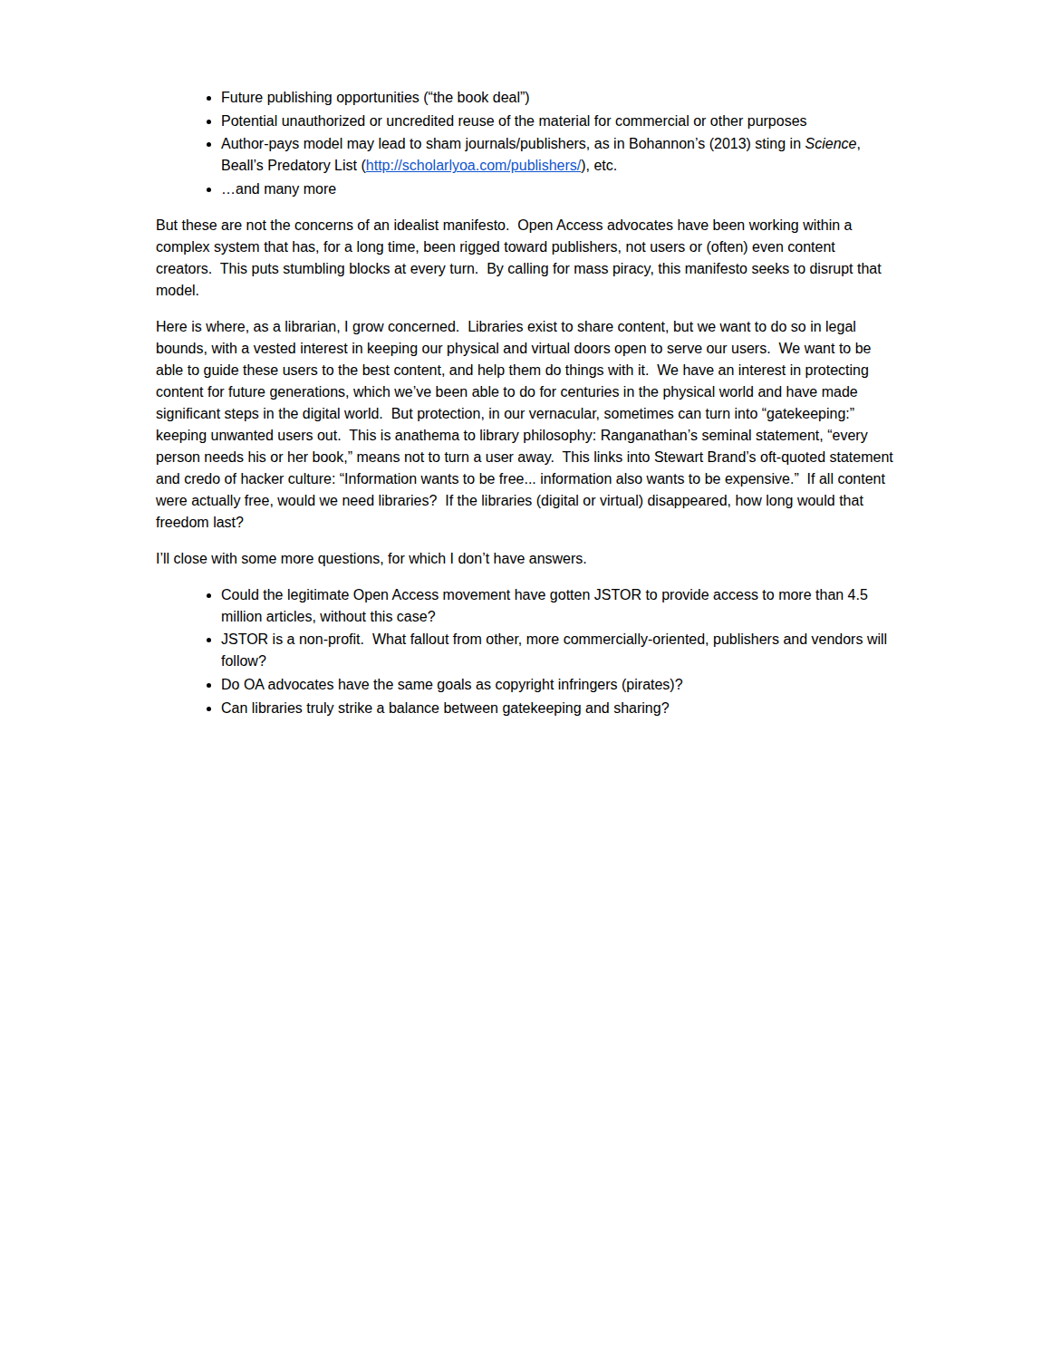Future publishing opportunities (“the book deal”)
Potential unauthorized or uncredited reuse of the material for commercial or other purposes
Author-pays model may lead to sham journals/publishers, as in Bohannon’s (2013) sting in Science, Beall’s Predatory List (http://scholarlyoa.com/publishers/), etc.
…and many more
But these are not the concerns of an idealist manifesto. Open Access advocates have been working within a complex system that has, for a long time, been rigged toward publishers, not users or (often) even content creators. This puts stumbling blocks at every turn. By calling for mass piracy, this manifesto seeks to disrupt that model.
Here is where, as a librarian, I grow concerned. Libraries exist to share content, but we want to do so in legal bounds, with a vested interest in keeping our physical and virtual doors open to serve our users. We want to be able to guide these users to the best content, and help them do things with it. We have an interest in protecting content for future generations, which we’ve been able to do for centuries in the physical world and have made significant steps in the digital world. But protection, in our vernacular, sometimes can turn into “gatekeeping:” keeping unwanted users out. This is anathema to library philosophy: Ranganathan’s seminal statement, “every person needs his or her book,” means not to turn a user away. This links into Stewart Brand’s oft-quoted statement and credo of hacker culture: “Information wants to be free... information also wants to be expensive.” If all content were actually free, would we need libraries? If the libraries (digital or virtual) disappeared, how long would that freedom last?
I’ll close with some more questions, for which I don’t have answers.
Could the legitimate Open Access movement have gotten JSTOR to provide access to more than 4.5 million articles, without this case?
JSTOR is a non-profit. What fallout from other, more commercially-oriented, publishers and vendors will follow?
Do OA advocates have the same goals as copyright infringers (pirates)?
Can libraries truly strike a balance between gatekeeping and sharing?